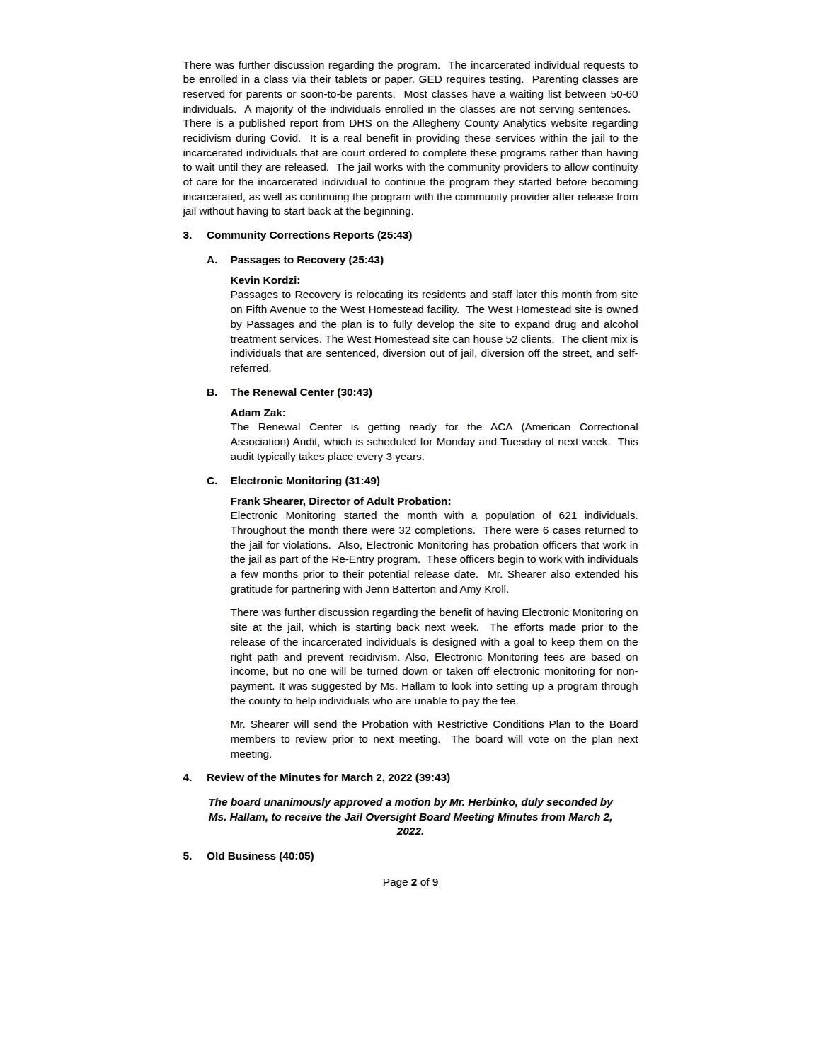There was further discussion regarding the program. The incarcerated individual requests to be enrolled in a class via their tablets or paper. GED requires testing. Parenting classes are reserved for parents or soon-to-be parents. Most classes have a waiting list between 50-60 individuals. A majority of the individuals enrolled in the classes are not serving sentences. There is a published report from DHS on the Allegheny County Analytics website regarding recidivism during Covid. It is a real benefit in providing these services within the jail to the incarcerated individuals that are court ordered to complete these programs rather than having to wait until they are released. The jail works with the community providers to allow continuity of care for the incarcerated individual to continue the program they started before becoming incarcerated, as well as continuing the program with the community provider after release from jail without having to start back at the beginning.
3. Community Corrections Reports (25:43)
A. Passages to Recovery (25:43)
Kevin Kordzi:
Passages to Recovery is relocating its residents and staff later this month from site on Fifth Avenue to the West Homestead facility. The West Homestead site is owned by Passages and the plan is to fully develop the site to expand drug and alcohol treatment services. The West Homestead site can house 52 clients. The client mix is individuals that are sentenced, diversion out of jail, diversion off the street, and self-referred.
B. The Renewal Center (30:43)
Adam Zak:
The Renewal Center is getting ready for the ACA (American Correctional Association) Audit, which is scheduled for Monday and Tuesday of next week. This audit typically takes place every 3 years.
C. Electronic Monitoring (31:49)
Frank Shearer, Director of Adult Probation:
Electronic Monitoring started the month with a population of 621 individuals. Throughout the month there were 32 completions. There were 6 cases returned to the jail for violations. Also, Electronic Monitoring has probation officers that work in the jail as part of the Re-Entry program. These officers begin to work with individuals a few months prior to their potential release date. Mr. Shearer also extended his gratitude for partnering with Jenn Batterton and Amy Kroll.
There was further discussion regarding the benefit of having Electronic Monitoring on site at the jail, which is starting back next week. The efforts made prior to the release of the incarcerated individuals is designed with a goal to keep them on the right path and prevent recidivism. Also, Electronic Monitoring fees are based on income, but no one will be turned down or taken off electronic monitoring for non-payment. It was suggested by Ms. Hallam to look into setting up a program through the county to help individuals who are unable to pay the fee.
Mr. Shearer will send the Probation with Restrictive Conditions Plan to the Board members to review prior to next meeting. The board will vote on the plan next meeting.
4. Review of the Minutes for March 2, 2022 (39:43)
The board unanimously approved a motion by Mr. Herbinko, duly seconded by Ms. Hallam, to receive the Jail Oversight Board Meeting Minutes from March 2, 2022.
5. Old Business (40:05)
Page 2 of 9